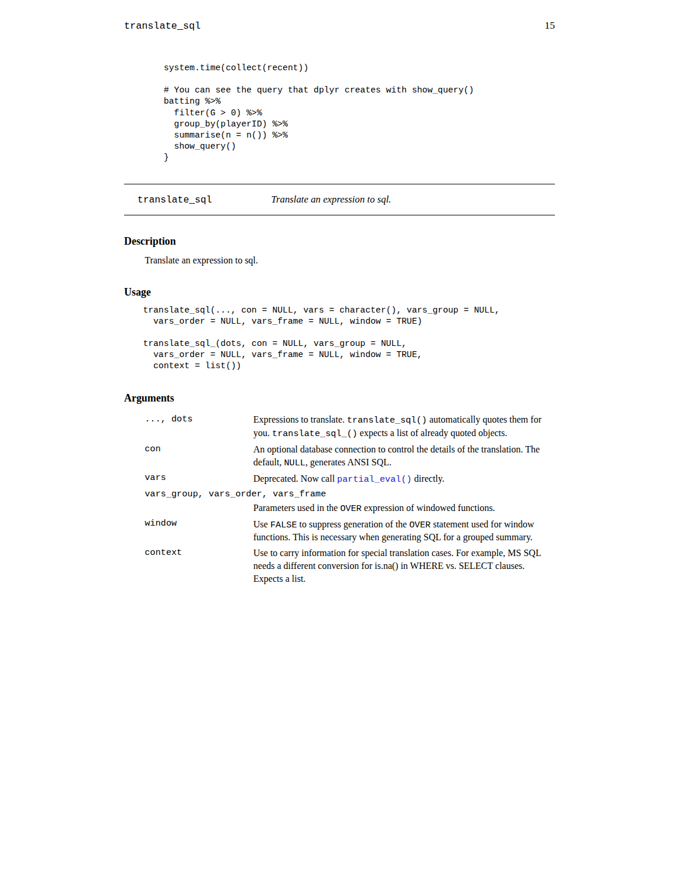translate_sql 15
    system.time(collect(recent))

    # You can see the query that dplyr creates with show_query()
    batting %>%
      filter(G > 0) %>%
      group_by(playerID) %>%
      summarise(n = n()) %>%
      show_query()
    }
translate_sql Translate an expression to sql.
Description
Translate an expression to sql.
Usage
translate_sql(..., con = NULL, vars = character(), vars_group = NULL,
  vars_order = NULL, vars_frame = NULL, window = TRUE)

translate_sql_(dots, con = NULL, vars_group = NULL,
  vars_order = NULL, vars_frame = NULL, window = TRUE,
  context = list())
Arguments
..., dots
Expressions to translate. translate_sql() automatically quotes them for you. translate_sql_() expects a list of already quoted objects.
con
An optional database connection to control the details of the translation. The default, NULL, generates ANSI SQL.
vars
Deprecated. Now call partial_eval() directly.
vars_group, vars_order, vars_frame
Parameters used in the OVER expression of windowed functions.
window
Use FALSE to suppress generation of the OVER statement used for window functions. This is necessary when generating SQL for a grouped summary.
context
Use to carry information for special translation cases. For example, MS SQL needs a different conversion for is.na() in WHERE vs. SELECT clauses. Expects a list.